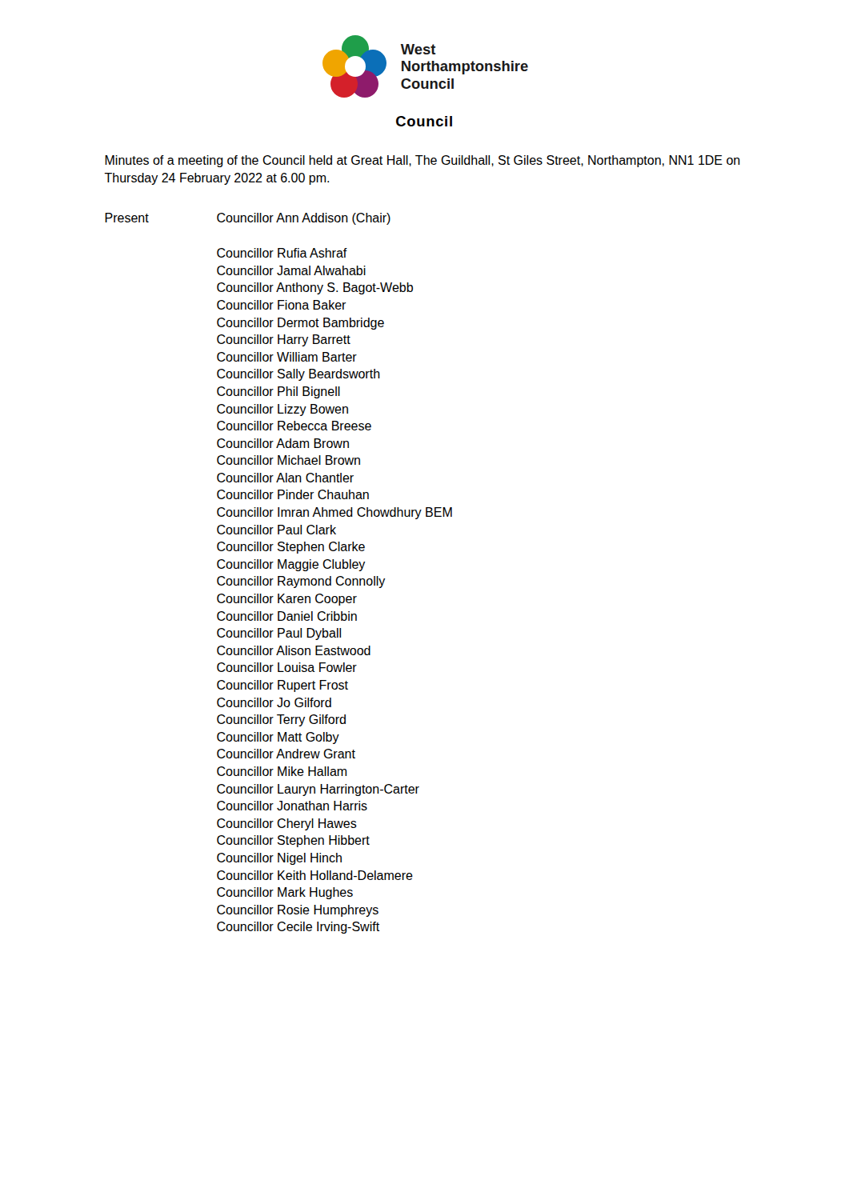West
Northamptonshire
Council
Council
Minutes of a meeting of the Council held at Great Hall, The Guildhall, St Giles Street, Northampton, NN1 1DE on Thursday 24 February 2022 at 6.00 pm.
Present
Councillor Ann Addison (Chair)
Councillor Rufia Ashraf
Councillor Jamal Alwahabi
Councillor Anthony S. Bagot-Webb
Councillor Fiona Baker
Councillor Dermot Bambridge
Councillor Harry Barrett
Councillor William Barter
Councillor Sally Beardsworth
Councillor Phil Bignell
Councillor Lizzy Bowen
Councillor Rebecca Breese
Councillor Adam Brown
Councillor Michael Brown
Councillor Alan Chantler
Councillor Pinder Chauhan
Councillor Imran Ahmed Chowdhury BEM
Councillor Paul Clark
Councillor Stephen Clarke
Councillor Maggie Clubley
Councillor Raymond Connolly
Councillor Karen Cooper
Councillor Daniel Cribbin
Councillor Paul Dyball
Councillor Alison Eastwood
Councillor Louisa Fowler
Councillor Rupert Frost
Councillor Jo Gilford
Councillor Terry Gilford
Councillor Matt Golby
Councillor Andrew Grant
Councillor Mike Hallam
Councillor Lauryn Harrington-Carter
Councillor Jonathan Harris
Councillor Cheryl Hawes
Councillor Stephen Hibbert
Councillor Nigel Hinch
Councillor Keith Holland-Delamere
Councillor Mark Hughes
Councillor Rosie Humphreys
Councillor Cecile Irving-Swift